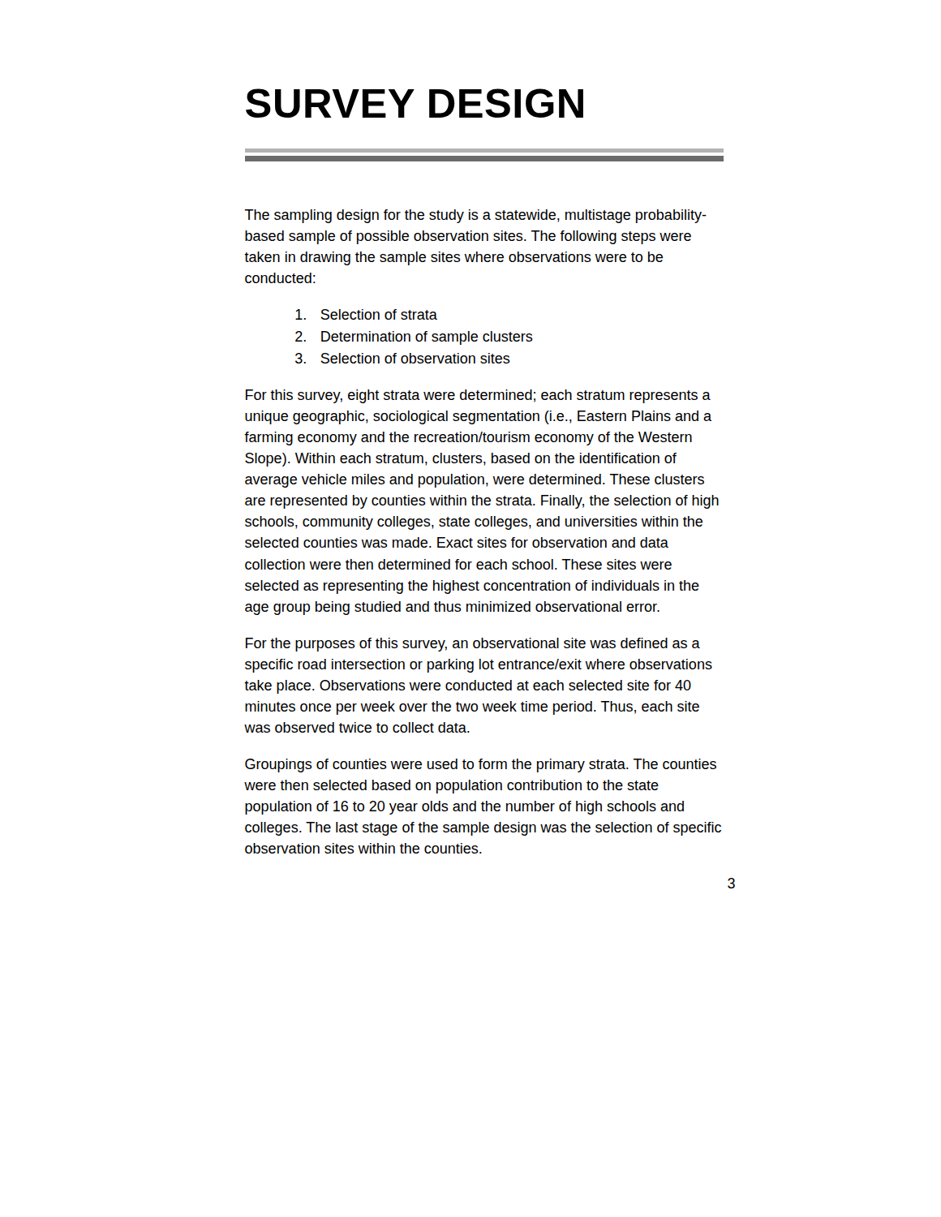SURVEY DESIGN
The sampling design for the study is a statewide, multistage probability-based sample of possible observation sites. The following steps were taken in drawing the sample sites where observations were to be conducted:
Selection of strata
Determination of sample clusters
Selection of observation sites
For this survey, eight strata were determined; each stratum represents a unique geographic, sociological segmentation (i.e., Eastern Plains and a farming economy and the recreation/tourism economy of the Western Slope). Within each stratum, clusters, based on the identification of average vehicle miles and population, were determined. These clusters are represented by counties within the strata. Finally, the selection of high schools, community colleges, state colleges, and universities within the selected counties was made. Exact sites for observation and data collection were then determined for each school. These sites were selected as representing the highest concentration of individuals in the age group being studied and thus minimized observational error.
For the purposes of this survey, an observational site was defined as a specific road intersection or parking lot entrance/exit where observations take place. Observations were conducted at each selected site for 40 minutes once per week over the two week time period. Thus, each site was observed twice to collect data.
Groupings of counties were used to form the primary strata. The counties were then selected based on population contribution to the state population of 16 to 20 year olds and the number of high schools and colleges. The last stage of the sample design was the selection of specific observation sites within the counties.
3